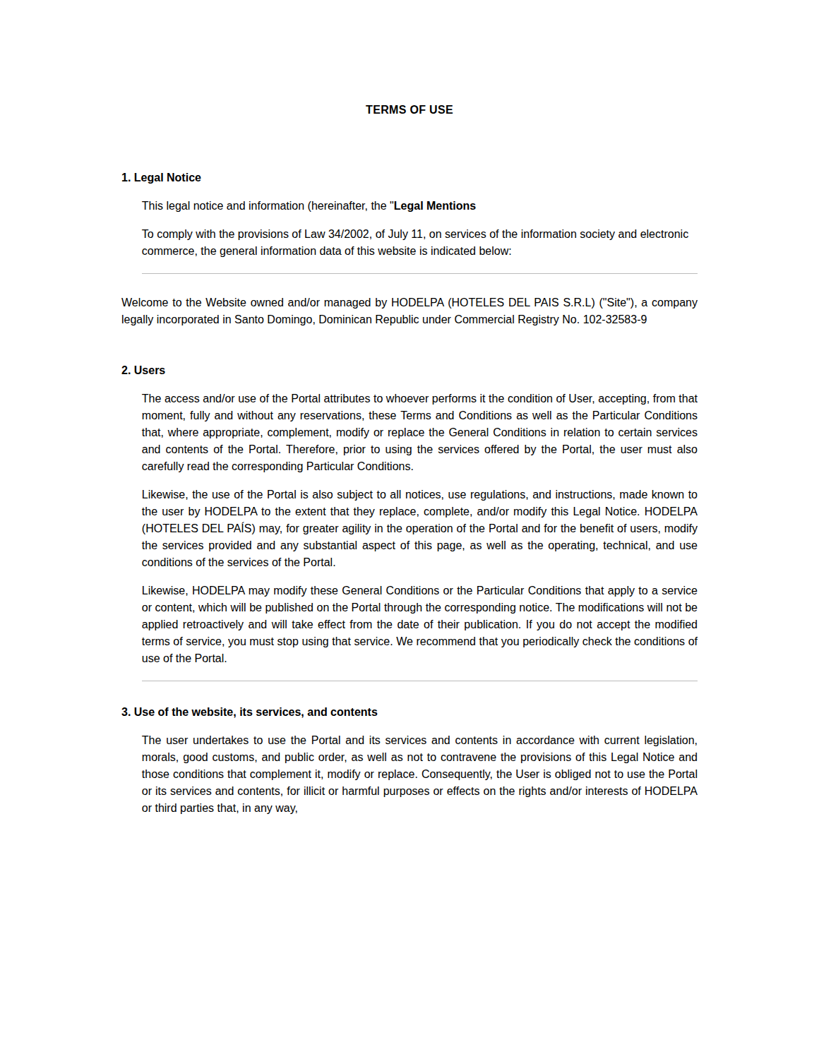TERMS OF USE
1. Legal Notice
This legal notice and information (hereinafter, the "Legal Mentions
To comply with the provisions of Law 34/2002, of July 11, on services of the information society and electronic commerce, the general information data of this website is indicated below:
Welcome to the Website owned and/or managed by HODELPA (HOTELES DEL PAIS S.R.L) ("Site"), a company legally incorporated in Santo Domingo, Dominican Republic under Commercial Registry No. 102-32583-9
2. Users
The access and/or use of the Portal attributes to whoever performs it the condition of User, accepting, from that moment, fully and without any reservations, these Terms and Conditions as well as the Particular Conditions that, where appropriate, complement, modify or replace the General Conditions in relation to certain services and contents of the Portal. Therefore, prior to using the services offered by the Portal, the user must also carefully read the corresponding Particular Conditions.
Likewise, the use of the Portal is also subject to all notices, use regulations, and instructions, made known to the user by HODELPA to the extent that they replace, complete, and/or modify this Legal Notice. HODELPA (HOTELES DEL PAÍS) may, for greater agility in the operation of the Portal and for the benefit of users, modify the services provided and any substantial aspect of this page, as well as the operating, technical, and use conditions of the services of the Portal.
Likewise, HODELPA may modify these General Conditions or the Particular Conditions that apply to a service or content, which will be published on the Portal through the corresponding notice. The modifications will not be applied retroactively and will take effect from the date of their publication. If you do not accept the modified terms of service, you must stop using that service. We recommend that you periodically check the conditions of use of the Portal.
3. Use of the website, its services, and contents
The user undertakes to use the Portal and its services and contents in accordance with current legislation, morals, good customs, and public order, as well as not to contravene the provisions of this Legal Notice and those conditions that complement it, modify or replace. Consequently, the User is obliged not to use the Portal or its services and contents, for illicit or harmful purposes or effects on the rights and/or interests of HODELPA or third parties that, in any way,